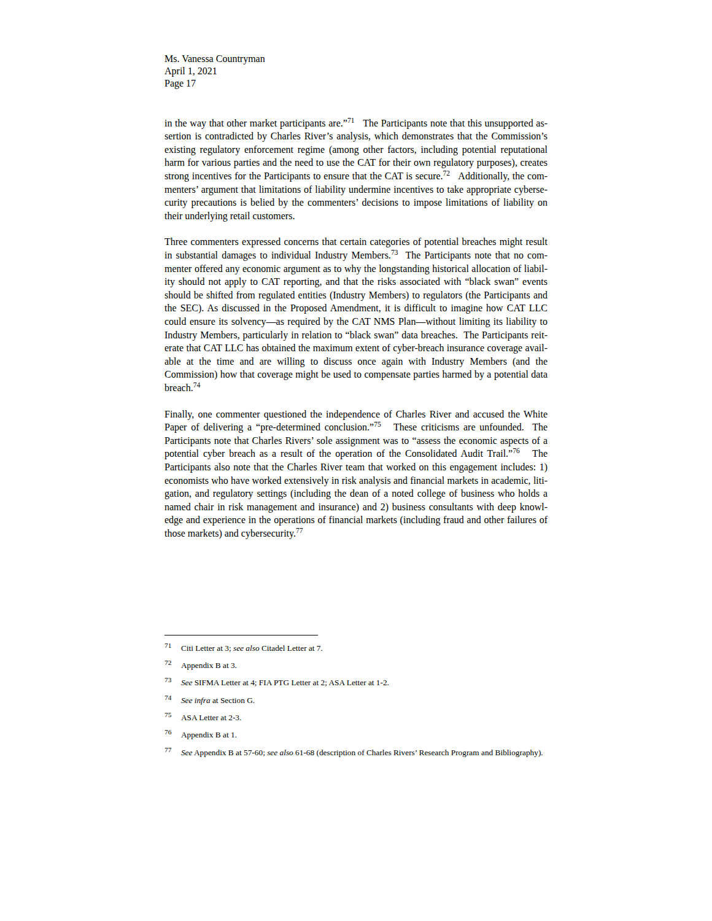Ms. Vanessa Countryman
April 1, 2021
Page 17
in the way that other market participants are.”71 The Participants note that this unsupported assertion is contradicted by Charles River’s analysis, which demonstrates that the Commission’s existing regulatory enforcement regime (among other factors, including potential reputational harm for various parties and the need to use the CAT for their own regulatory purposes), creates strong incentives for the Participants to ensure that the CAT is secure.72 Additionally, the commenters’ argument that limitations of liability undermine incentives to take appropriate cybersecurity precautions is belied by the commenters’ decisions to impose limitations of liability on their underlying retail customers.
Three commenters expressed concerns that certain categories of potential breaches might result in substantial damages to individual Industry Members.73 The Participants note that no commenter offered any economic argument as to why the longstanding historical allocation of liability should not apply to CAT reporting, and that the risks associated with “black swan” events should be shifted from regulated entities (Industry Members) to regulators (the Participants and the SEC). As discussed in the Proposed Amendment, it is difficult to imagine how CAT LLC could ensure its solvency—as required by the CAT NMS Plan—without limiting its liability to Industry Members, particularly in relation to “black swan” data breaches. The Participants reiterate that CAT LLC has obtained the maximum extent of cyber-breach insurance coverage available at the time and are willing to discuss once again with Industry Members (and the Commission) how that coverage might be used to compensate parties harmed by a potential data breach.74
Finally, one commenter questioned the independence of Charles River and accused the White Paper of delivering a “pre-determined conclusion.”75 These criticisms are unfounded. The Participants note that Charles Rivers’ sole assignment was to “assess the economic aspects of a potential cyber breach as a result of the operation of the Consolidated Audit Trail.”76 The Participants also note that the Charles River team that worked on this engagement includes: 1) economists who have worked extensively in risk analysis and financial markets in academic, litigation, and regulatory settings (including the dean of a noted college of business who holds a named chair in risk management and insurance) and 2) business consultants with deep knowledge and experience in the operations of financial markets (including fraud and other failures of those markets) and cybersecurity.77
71 Citi Letter at 3; see also Citadel Letter at 7.
72 Appendix B at 3.
73 See SIFMA Letter at 4; FIA PTG Letter at 2; ASA Letter at 1-2.
74 See infra at Section G.
75 ASA Letter at 2-3.
76 Appendix B at 1.
77 See Appendix B at 57-60; see also 61-68 (description of Charles Rivers’ Research Program and Bibliography).